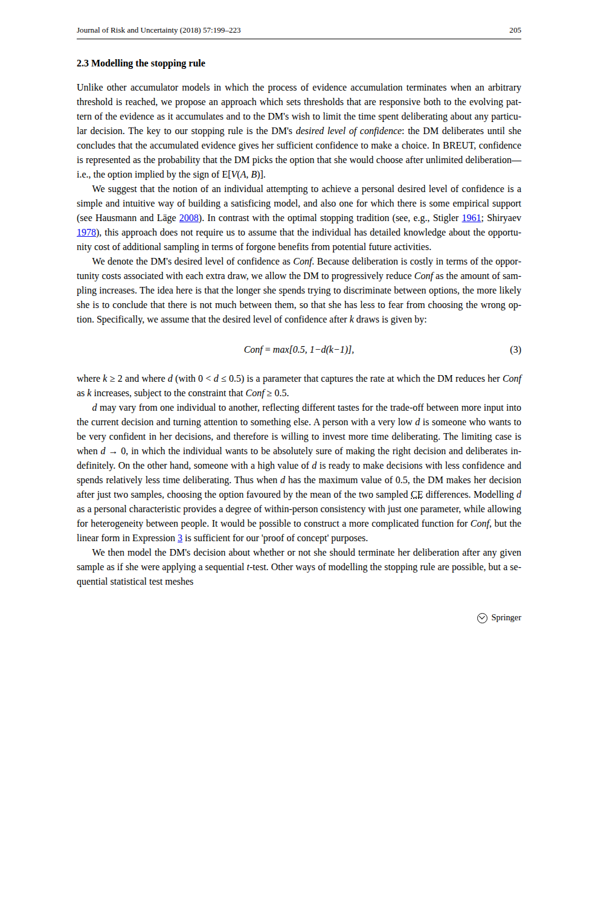Journal of Risk and Uncertainty (2018) 57:199–223 205
2.3 Modelling the stopping rule
Unlike other accumulator models in which the process of evidence accumulation terminates when an arbitrary threshold is reached, we propose an approach which sets thresholds that are responsive both to the evolving pattern of the evidence as it accumulates and to the DM's wish to limit the time spent deliberating about any particular decision. The key to our stopping rule is the DM's desired level of confidence: the DM deliberates until she concludes that the accumulated evidence gives her sufficient confidence to make a choice. In BREUT, confidence is represented as the probability that the DM picks the option that she would choose after unlimited deliberation—i.e., the option implied by the sign of E[V(A, B)].
We suggest that the notion of an individual attempting to achieve a personal desired level of confidence is a simple and intuitive way of building a satisficing model, and also one for which there is some empirical support (see Hausmann and Läge 2008). In contrast with the optimal stopping tradition (see, e.g., Stigler 1961; Shiryaev 1978), this approach does not require us to assume that the individual has detailed knowledge about the opportunity cost of additional sampling in terms of forgone benefits from potential future activities.
We denote the DM's desired level of confidence as Conf. Because deliberation is costly in terms of the opportunity costs associated with each extra draw, we allow the DM to progressively reduce Conf as the amount of sampling increases. The idea here is that the longer she spends trying to discriminate between options, the more likely she is to conclude that there is not much between them, so that she has less to fear from choosing the wrong option. Specifically, we assume that the desired level of confidence after k draws is given by:
Conf = max[0.5, 1−d(k−1)], (3)
where k ≥ 2 and where d (with 0 < d ≤ 0.5) is a parameter that captures the rate at which the DM reduces her Conf as k increases, subject to the constraint that Conf ≥ 0.5.
d may vary from one individual to another, reflecting different tastes for the trade-off between more input into the current decision and turning attention to something else. A person with a very low d is someone who wants to be very confident in her decisions, and therefore is willing to invest more time deliberating. The limiting case is when d → 0, in which the individual wants to be absolutely sure of making the right decision and deliberates indefinitely. On the other hand, someone with a high value of d is ready to make decisions with less confidence and spends relatively less time deliberating. Thus when d has the maximum value of 0.5, the DM makes her decision after just two samples, choosing the option favoured by the mean of the two sampled CE differences. Modelling d as a personal characteristic provides a degree of within-person consistency with just one parameter, while allowing for heterogeneity between people. It would be possible to construct a more complicated function for Conf, but the linear form in Expression 3 is sufficient for our 'proof of concept' purposes.
We then model the DM's decision about whether or not she should terminate her deliberation after any given sample as if she were applying a sequential t-test. Other ways of modelling the stopping rule are possible, but a sequential statistical test meshes
Springer